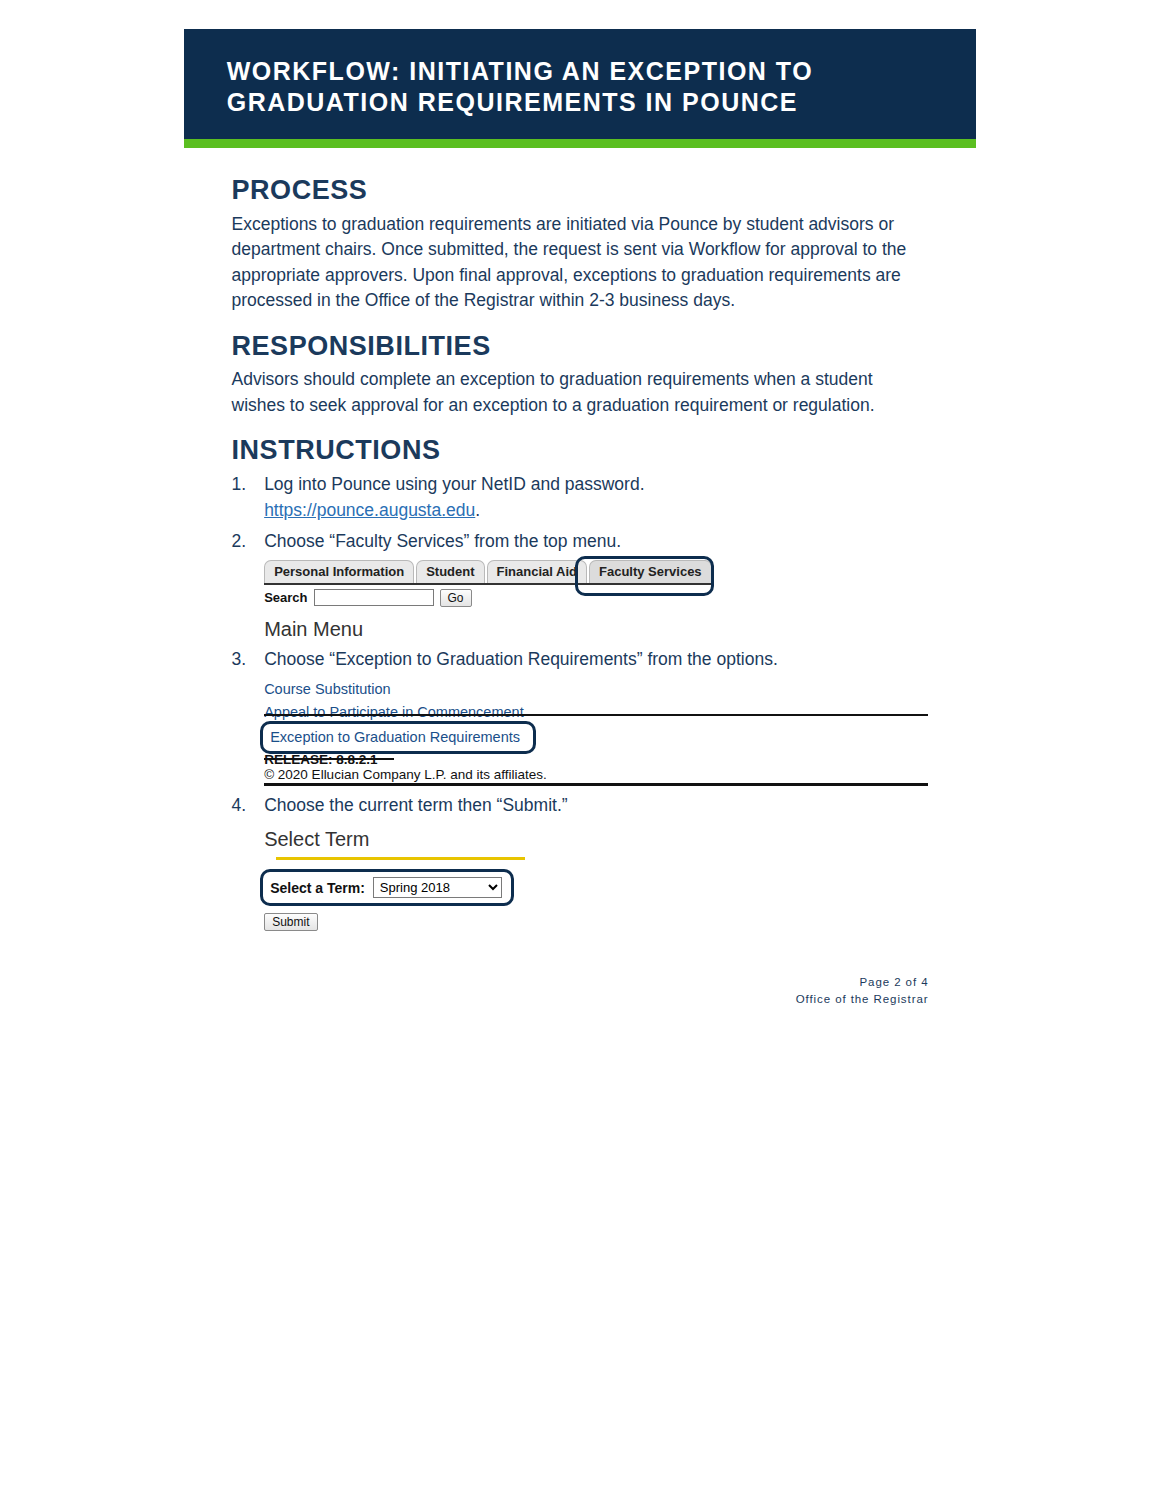Workflow: Initiating an Exception to Graduation Requirements in Pounce
Process
Exceptions to graduation requirements are initiated via Pounce by student advisors or department chairs. Once submitted, the request is sent via Workflow for approval to the appropriate approvers. Upon final approval, exceptions to graduation requirements are processed in the Office of the Registrar within 2-3 business days.
Responsibilities
Advisors should complete an exception to graduation requirements when a student wishes to seek approval for an exception to a graduation requirement or regulation.
Instructions
Log into Pounce using your NetID and password.
https://pounce.augusta.edu.
Choose “Faculty Services” from the top menu.
Personal Information Student Financial Aid Faculty Services
Search Go
Main Menu
Choose “Exception to Graduation Requirements” from the options.
Course Substitution
Appeal to Participate in Commencement
Exception to Graduation Requirements
RELEASE: 8.8.2.1
© 2020 Ellucian Company L.P. and its affiliates.
Choose the current term then “Submit.”
Select Term
Select a Term: Spring 2018
Submit
Page 2 of 4
Office of the Registrar